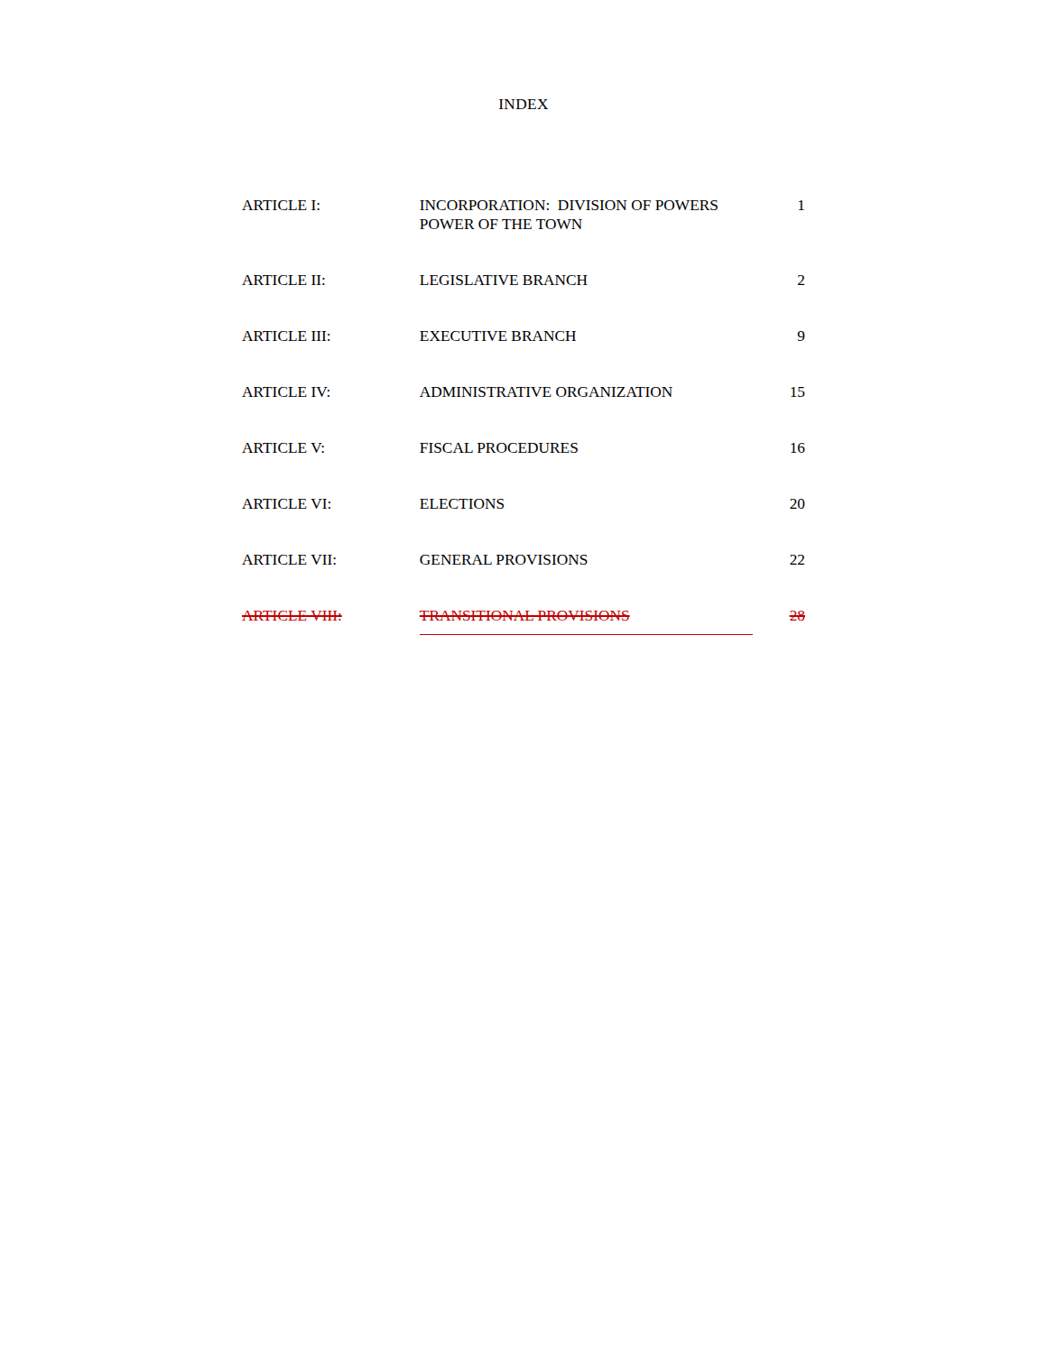INDEX
| ARTICLE I: | INCORPORATION: DIVISION OF POWERS POWER OF THE TOWN | 1 |
| ARTICLE II: | LEGISLATIVE BRANCH | 2 |
| ARTICLE III: | EXECUTIVE BRANCH | 9 |
| ARTICLE IV: | ADMINISTRATIVE ORGANIZATION | 15 |
| ARTICLE V: | FISCAL PROCEDURES | 16 |
| ARTICLE VI: | ELECTIONS | 20 |
| ARTICLE VII: | GENERAL PROVISIONS | 22 |
| ARTICLE VIII: | TRANSITIONAL PROVISIONS | 28 |